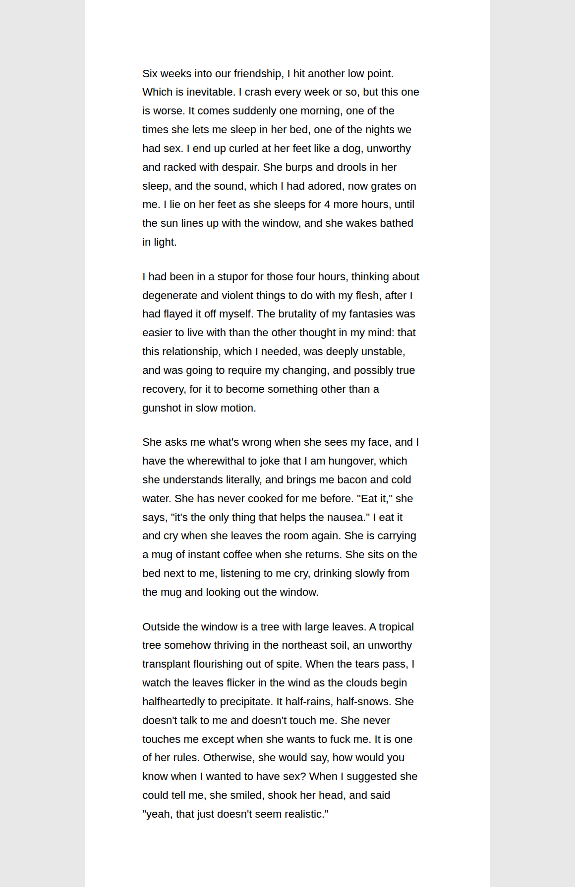Six weeks into our friendship, I hit another low point. Which is inevitable. I crash every week or so, but this one is worse. It comes suddenly one morning, one of the times she lets me sleep in her bed, one of the nights we had sex. I end up curled at her feet like a dog, unworthy and racked with despair. She burps and drools in her sleep, and the sound, which I had adored, now grates on me. I lie on her feet as she sleeps for 4 more hours, until the sun lines up with the window, and she wakes bathed in light.
I had been in a stupor for those four hours, thinking about degenerate and violent things to do with my flesh, after I had flayed it off myself. The brutality of my fantasies was easier to live with than the other thought in my mind: that this relationship, which I needed, was deeply unstable, and was going to require my changing, and possibly true recovery, for it to become something other than a gunshot in slow motion.
She asks me what's wrong when she sees my face, and I have the wherewithal to joke that I am hungover, which she understands literally, and brings me bacon and cold water. She has never cooked for me before. "Eat it," she says, "it's the only thing that helps the nausea." I eat it and cry when she leaves the room again. She is carrying a mug of instant coffee when she returns. She sits on the bed next to me, listening to me cry, drinking slowly from the mug and looking out the window.
Outside the window is a tree with large leaves. A tropical tree somehow thriving in the northeast soil, an unworthy transplant flourishing out of spite. When the tears pass, I watch the leaves flicker in the wind as the clouds begin halfheartedly to precipitate. It half-rains, half-snows. She doesn't talk to me and doesn't touch me. She never touches me except when she wants to fuck me. It is one of her rules. Otherwise, she would say, how would you know when I wanted to have sex? When I suggested she could tell me, she smiled, shook her head, and said "yeah, that just doesn't seem realistic."